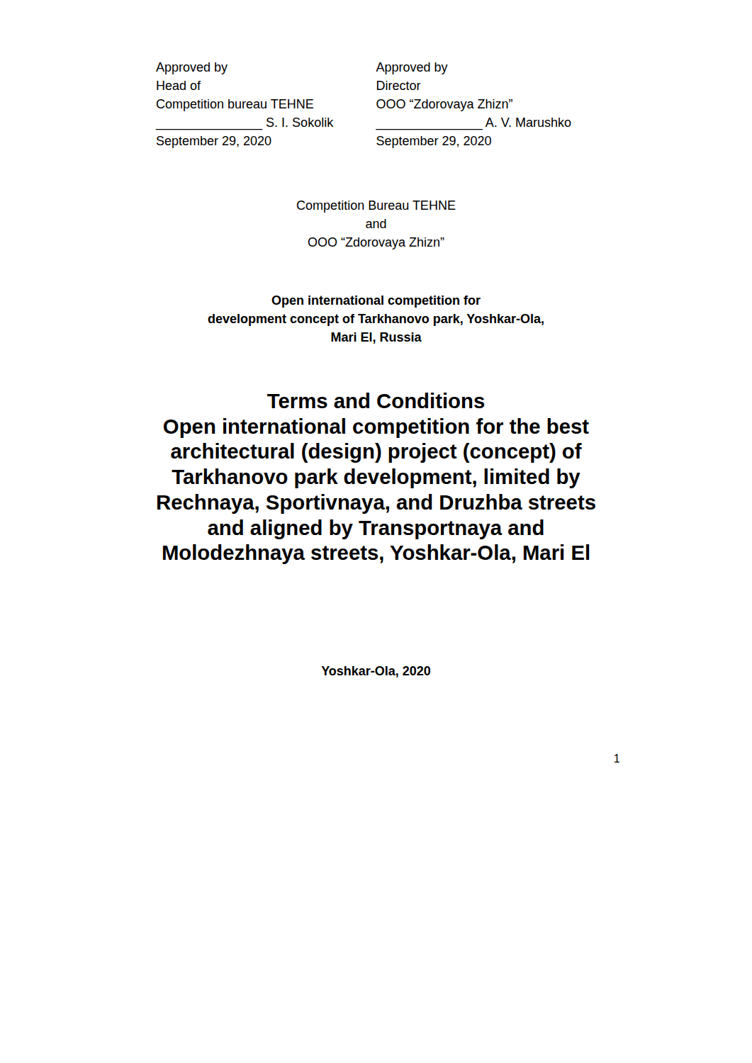| Approved by Head of Competition bureau TEHNE | Approved by Director OOO “Zdorovaya Zhizn” |
| _______________ S. I. Sokolik | _______________ A. V. Marushko |
| September 29, 2020 | September 29, 2020 |
Competition Bureau TEHNE
and
OOO “Zdorovaya Zhizn”
Open international competition for
development concept of Tarkhanovo park, Yoshkar-Ola,
Mari El, Russia
Terms and Conditions
Open international competition for the best architectural (design) project (concept) of Tarkhanovo park development, limited by Rechnaya, Sportivnaya, and Druzhba streets and aligned by Transportnaya and Molodezhnaya streets, Yoshkar-Ola, Mari El
Yoshkar-Ola, 2020
1